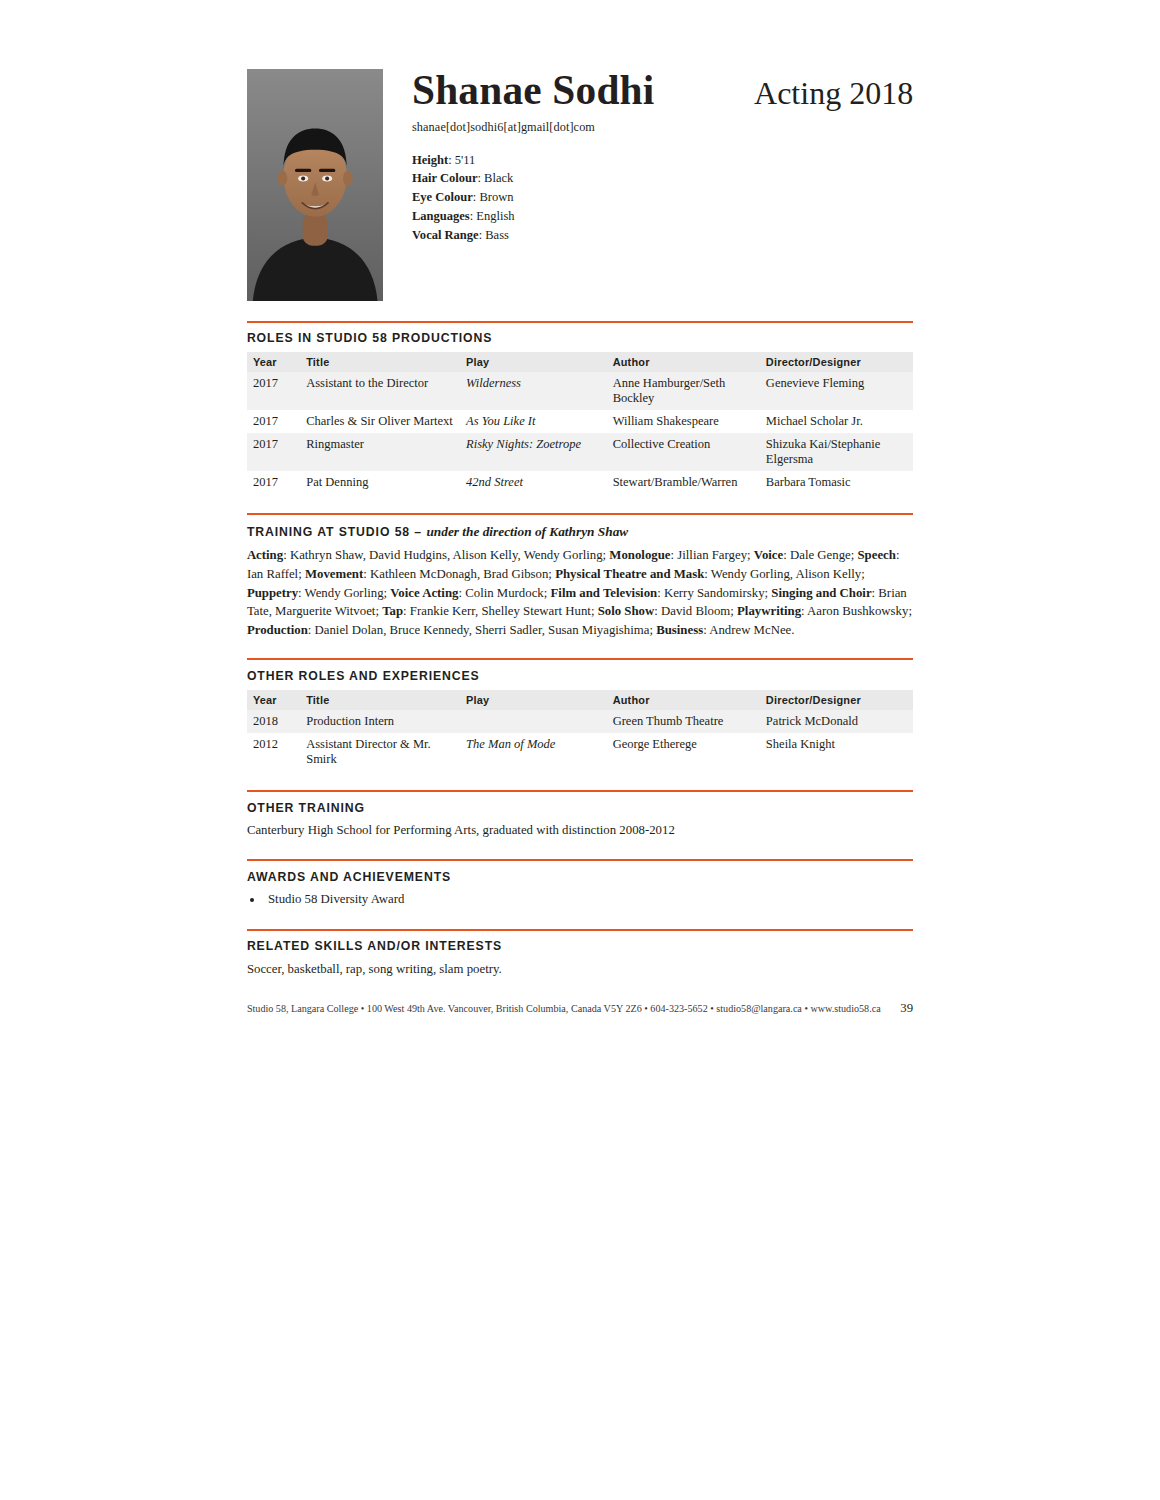Shanae Sodhi
Acting 2018
shanae[dot]sodhi6[at]gmail[dot]com
Height: 5'11
Hair Colour: Black
Eye Colour: Brown
Languages: English
Vocal Range: Bass
Roles in Studio 58 Productions
| Year | Title | Play | Author | Director/Designer |
| --- | --- | --- | --- | --- |
| 2017 | Assistant to the Director | Wilderness | Anne Hamburger/Seth Bockley | Genevieve Fleming |
| 2017 | Charles & Sir Oliver Martext | As You Like It | William Shakespeare | Michael Scholar Jr. |
| 2017 | Ringmaster | Risky Nights: Zoetrope | Collective Creation | Shizuka Kai/Stephanie Elgersma |
| 2017 | Pat Denning | 42nd Street | Stewart/Bramble/Warren | Barbara Tomasic |
Training at Studio 58 – under the direction of Kathryn Shaw
Acting: Kathryn Shaw, David Hudgins, Alison Kelly, Wendy Gorling; Monologue: Jillian Fargey; Voice: Dale Genge; Speech: Ian Raffel; Movement: Kathleen McDonagh, Brad Gibson; Physical Theatre and Mask: Wendy Gorling, Alison Kelly; Puppetry: Wendy Gorling; Voice Acting: Colin Murdock; Film and Television: Kerry Sandomirsky; Singing and Choir: Brian Tate, Marguerite Witvoet; Tap: Frankie Kerr, Shelley Stewart Hunt; Solo Show: David Bloom; Playwriting: Aaron Bushkowsky; Production: Daniel Dolan, Bruce Kennedy, Sherri Sadler, Susan Miyagishima; Business: Andrew McNee.
Other Roles and Experiences
| Year | Title | Play | Author | Director/Designer |
| --- | --- | --- | --- | --- |
| 2018 | Production Intern | | Green Thumb Theatre | Patrick McDonald |
| 2012 | Assistant Director & Mr. Smirk | The Man of Mode | George Etherege | Sheila Knight |
Other Training
Canterbury High School for Performing Arts, graduated with distinction 2008-2012
Awards and Achievements
Studio 58 Diversity Award
Related Skills and/or Interests
Soccer, basketball, rap, song writing, slam poetry.
Studio 58, Langara College • 100 West 49th Ave. Vancouver, British Columbia, Canada V5Y 2Z6 • 604-323-5652 • studio58@langara.ca • www.studio58.ca
39